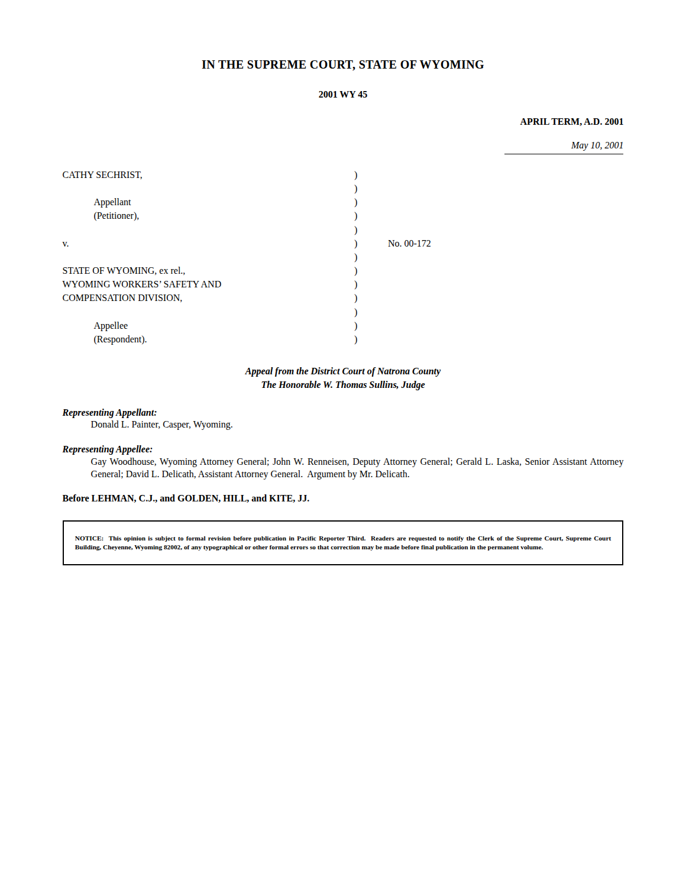IN THE SUPREME COURT, STATE OF WYOMING
2001 WY 45
APRIL TERM, A.D. 2001
May 10, 2001
| CATHY SECHRIST, | ) | |
| | ) | |
| Appellant | ) | |
| (Petitioner), | ) | |
| | ) | |
| v. | ) | No. 00-172 |
| | ) | |
| STATE OF WYOMING, ex rel., | ) | |
| WYOMING WORKERS’ SAFETY AND | ) | |
| COMPENSATION DIVISION, | ) | |
| | ) | |
| Appellee | ) | |
| (Respondent). | ) | |
Appeal from the District Court of Natrona County
The Honorable W. Thomas Sullins, Judge
Representing Appellant:
Donald L. Painter, Casper, Wyoming.
Representing Appellee:
Gay Woodhouse, Wyoming Attorney General; John W. Renneisen, Deputy Attorney General; Gerald L. Laska, Senior Assistant Attorney General; David L. Delicath, Assistant Attorney General. Argument by Mr. Delicath.
Before LEHMAN, C.J., and GOLDEN, HILL, and KITE, JJ.
NOTICE: This opinion is subject to formal revision before publication in Pacific Reporter Third. Readers are requested to notify the Clerk of the Supreme Court, Supreme Court Building, Cheyenne, Wyoming 82002, of any typographical or other formal errors so that correction may be made before final publication in the permanent volume.